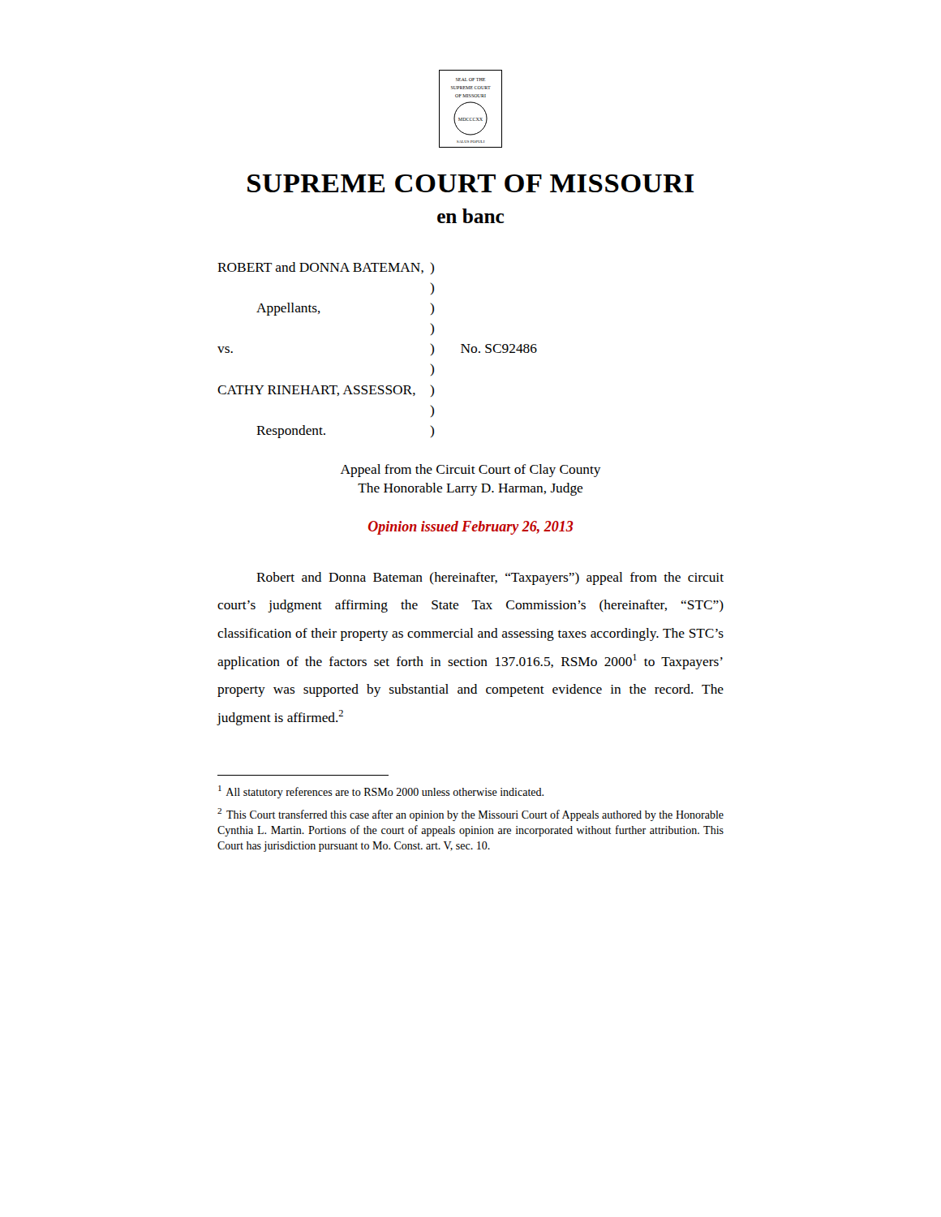SUPREME COURT OF MISSOURI
en banc
| ROBERT and DONNA BATEMAN, | ) | |
| | ) | |
| Appellants, | ) | |
| | ) | |
| vs. | ) | No. SC92486 |
| | ) | |
| CATHY RINEHART, ASSESSOR, | ) | |
| | ) | |
| Respondent. | ) | |
Appeal from the Circuit Court of Clay County
The Honorable Larry D. Harman, Judge
Opinion issued February 26, 2013
Robert and Donna Bateman (hereinafter, “Taxpayers”) appeal from the circuit court’s judgment affirming the State Tax Commission’s (hereinafter, “STC”) classification of their property as commercial and assessing taxes accordingly. The STC’s application of the factors set forth in section 137.016.5, RSMo 20001 to Taxpayers’ property was supported by substantial and competent evidence in the record. The judgment is affirmed.2
1 All statutory references are to RSMo 2000 unless otherwise indicated.
2 This Court transferred this case after an opinion by the Missouri Court of Appeals authored by the Honorable Cynthia L. Martin. Portions of the court of appeals opinion are incorporated without further attribution. This Court has jurisdiction pursuant to Mo. Const. art. V, sec. 10.